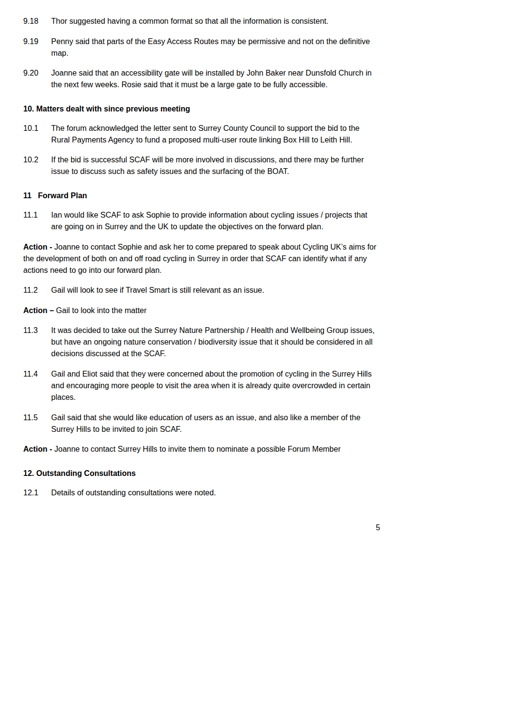9.18
Thor suggested having a common format so that all the information is consistent.
9.19
Penny said that parts of the Easy Access Routes may be permissive and not on the definitive map.
9.20
Joanne said that an accessibility gate will be installed by John Baker near Dunsfold Church in the next few weeks. Rosie said that it must be a large gate to be fully accessible.
10. Matters dealt with since previous meeting
10.1
The forum acknowledged the letter sent to Surrey County Council to support the bid to the Rural Payments Agency to fund a proposed multi-user route linking Box Hill to Leith Hill.
10.2
If the bid is successful SCAF will be more involved in discussions, and there may be further issue to discuss such as safety issues and the surfacing of the BOAT.
11 Forward Plan
11.1
Ian would like SCAF to ask Sophie to provide information about cycling issues / projects that are going on in Surrey and the UK to update the objectives on the forward plan.
Action - Joanne to contact Sophie and ask her to come prepared to speak about Cycling UK’s aims for the development of both on and off road cycling in Surrey in order that SCAF can identify what if any actions need to go into our forward plan.
11.2
Gail will look to see if Travel Smart is still relevant as an issue.
Action – Gail to look into the matter
11.3
It was decided to take out the Surrey Nature Partnership / Health and Wellbeing Group issues, but have an ongoing nature conservation / biodiversity issue that it should be considered in all decisions discussed at the SCAF.
11.4
Gail and Eliot said that they were concerned about the promotion of cycling in the Surrey Hills and encouraging more people to visit the area when it is already quite overcrowded in certain places.
11.5
Gail said that she would like education of users as an issue, and also like a member of the Surrey Hills to be invited to join SCAF.
Action - Joanne to contact Surrey Hills to invite them to nominate a possible Forum Member
12. Outstanding Consultations
12.1
Details of outstanding consultations were noted.
5